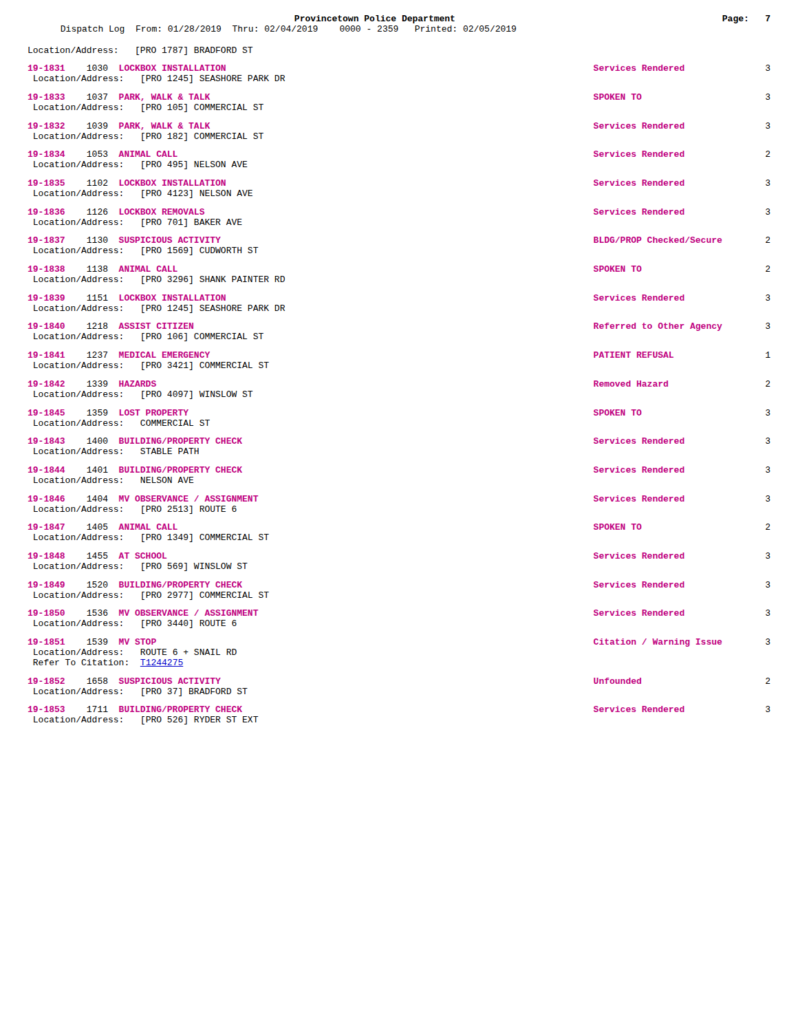Provincetown Police Department
Page: 7
Dispatch Log From: 01/28/2019 Thru: 02/04/2019 0000 - 2359 Printed: 02/05/2019
Location/Address: [PRO 1787] BRADFORD ST
19-18311030 LOCKBOX INSTALLATION Services Rendered 3
Location/Address: [PRO 1245] SEASHORE PARK DR
19-18331037 PARK, WALK & TALK SPOKEN TO 3
Location/Address: [PRO 105] COMMERCIAL ST
19-18321039 PARK, WALK & TALK Services Rendered 3
Location/Address: [PRO 182] COMMERCIAL ST
19-18341053 ANIMAL CALL Services Rendered 2
Location/Address: [PRO 495] NELSON AVE
19-18351102 LOCKBOX INSTALLATION Services Rendered 3
Location/Address: [PRO 4123] NELSON AVE
19-18361126 LOCKBOX REMOVALS Services Rendered 3
Location/Address: [PRO 701] BAKER AVE
19-18371130 SUSPICIOUS ACTIVITY BLDG/PROP Checked/Secure 2
Location/Address: [PRO 1569] CUDWORTH ST
19-18381138 ANIMAL CALL SPOKEN TO 2
Location/Address: [PRO 3296] SHANK PAINTER RD
19-18391151 LOCKBOX INSTALLATION Services Rendered 3
Location/Address: [PRO 1245] SEASHORE PARK DR
19-18401218 ASSIST CITIZEN Referred to Other Agency 3
Location/Address: [PRO 106] COMMERCIAL ST
19-18411237 MEDICAL EMERGENCY PATIENT REFUSAL 1
Location/Address: [PRO 3421] COMMERCIAL ST
19-18421339 HAZARDS Removed Hazard 2
Location/Address: [PRO 4097] WINSLOW ST
19-18451359 LOST PROPERTY SPOKEN TO 3
Location/Address: COMMERCIAL ST
19-18431400 BUILDING/PROPERTY CHECK Services Rendered 3
Location/Address: STABLE PATH
19-18441401 BUILDING/PROPERTY CHECK Services Rendered 3
Location/Address: NELSON AVE
19-18461404 MV OBSERVANCE / ASSIGNMENT Services Rendered 3
Location/Address: [PRO 2513] ROUTE 6
19-18471405 ANIMAL CALL SPOKEN TO 2
Location/Address: [PRO 1349] COMMERCIAL ST
19-18481455 AT SCHOOL Services Rendered 3
Location/Address: [PRO 569] WINSLOW ST
19-18491520 BUILDING/PROPERTY CHECK Services Rendered 3
Location/Address: [PRO 2977] COMMERCIAL ST
19-18501536 MV OBSERVANCE / ASSIGNMENT Services Rendered 3
Location/Address: [PRO 3440] ROUTE 6
19-18511539 MV STOP Citation / Warning Issue 3
Location/Address: ROUTE 6 + SNAIL RD
Refer To Citation: T1244275
19-18521658 SUSPICIOUS ACTIVITY Unfounded 2
Location/Address: [PRO 37] BRADFORD ST
19-18531711 BUILDING/PROPERTY CHECK Services Rendered 3
Location/Address: [PRO 526] RYDER ST EXT